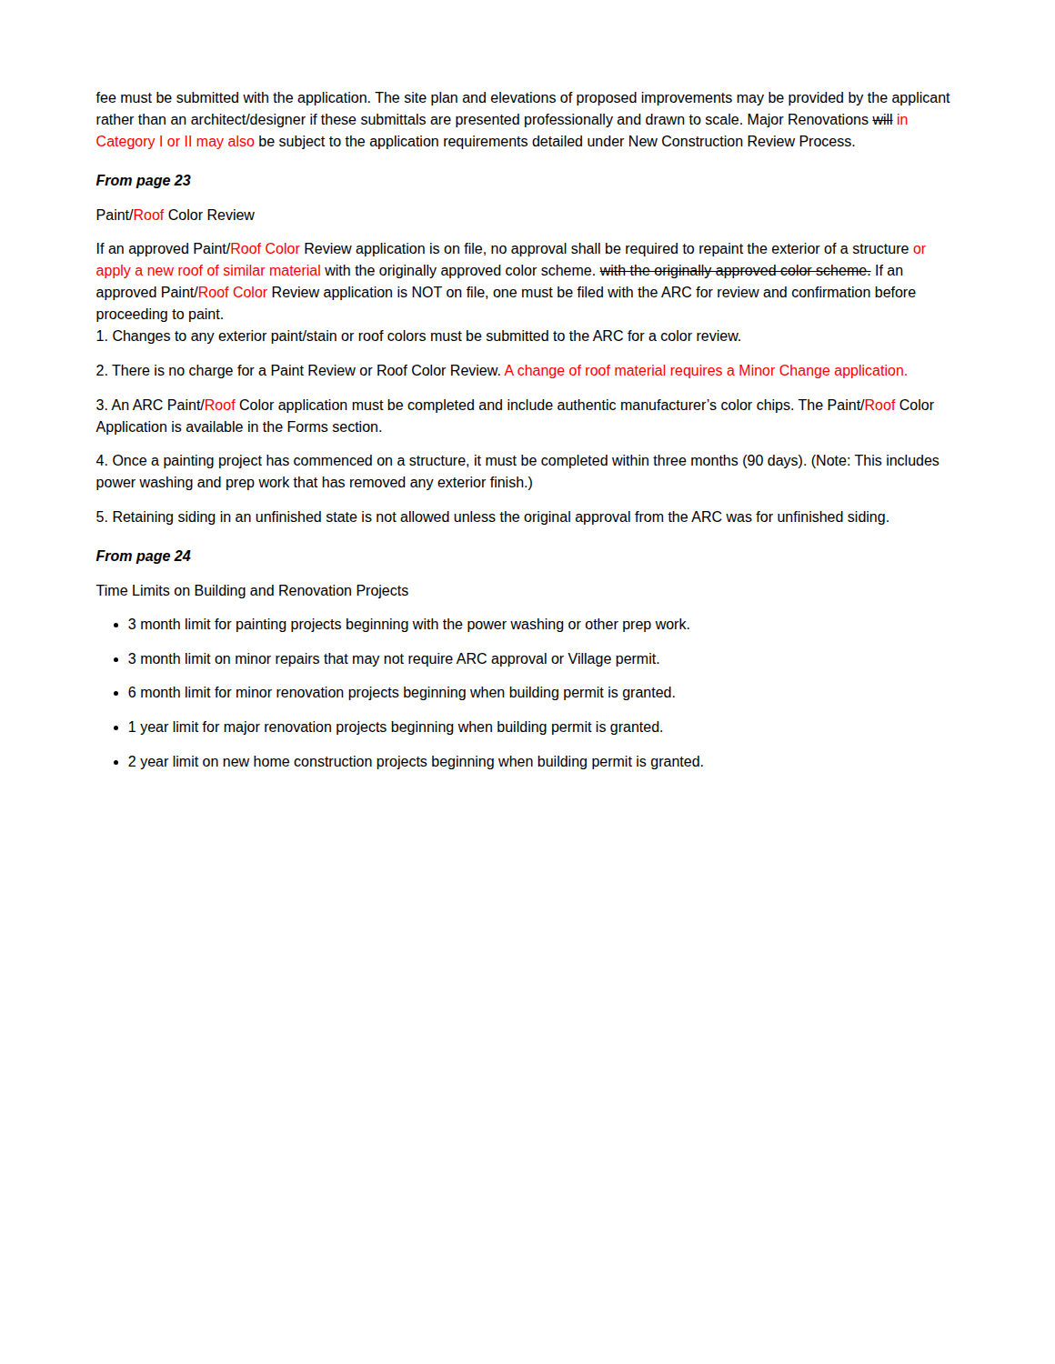fee must be submitted with the application. The site plan and elevations of proposed improvements may be provided by the applicant rather than an architect/designer if these submittals are presented professionally and drawn to scale. Major Renovations will in Category I or II may also be subject to the application requirements detailed under New Construction Review Process.
From page 23
Paint/Roof Color Review
If an approved Paint/Roof Color Review application is on file, no approval shall be required to repaint the exterior of a structure or apply a new roof of similar material with the originally approved color scheme. with the originally approved color scheme. If an approved Paint/Roof Color Review application is NOT on file, one must be filed with the ARC for review and confirmation before proceeding to paint.
1. Changes to any exterior paint/stain or roof colors must be submitted to the ARC for a color review.
2. There is no charge for a Paint Review or Roof Color Review. A change of roof material requires a Minor Change application.
3. An ARC Paint/Roof Color application must be completed and include authentic manufacturer’s color chips. The Paint/Roof Color Application is available in the Forms section.
4. Once a painting project has commenced on a structure, it must be completed within three months (90 days). (Note: This includes power washing and prep work that has removed any exterior finish.)
5. Retaining siding in an unfinished state is not allowed unless the original approval from the ARC was for unfinished siding.
From page 24
Time Limits on Building and Renovation Projects
3 month limit for painting projects beginning with the power washing or other prep work.
3 month limit on minor repairs that may not require ARC approval or Village permit.
6 month limit for minor renovation projects beginning when building permit is granted.
1 year limit for major renovation projects beginning when building permit is granted.
2 year limit on new home construction projects beginning when building permit is granted.